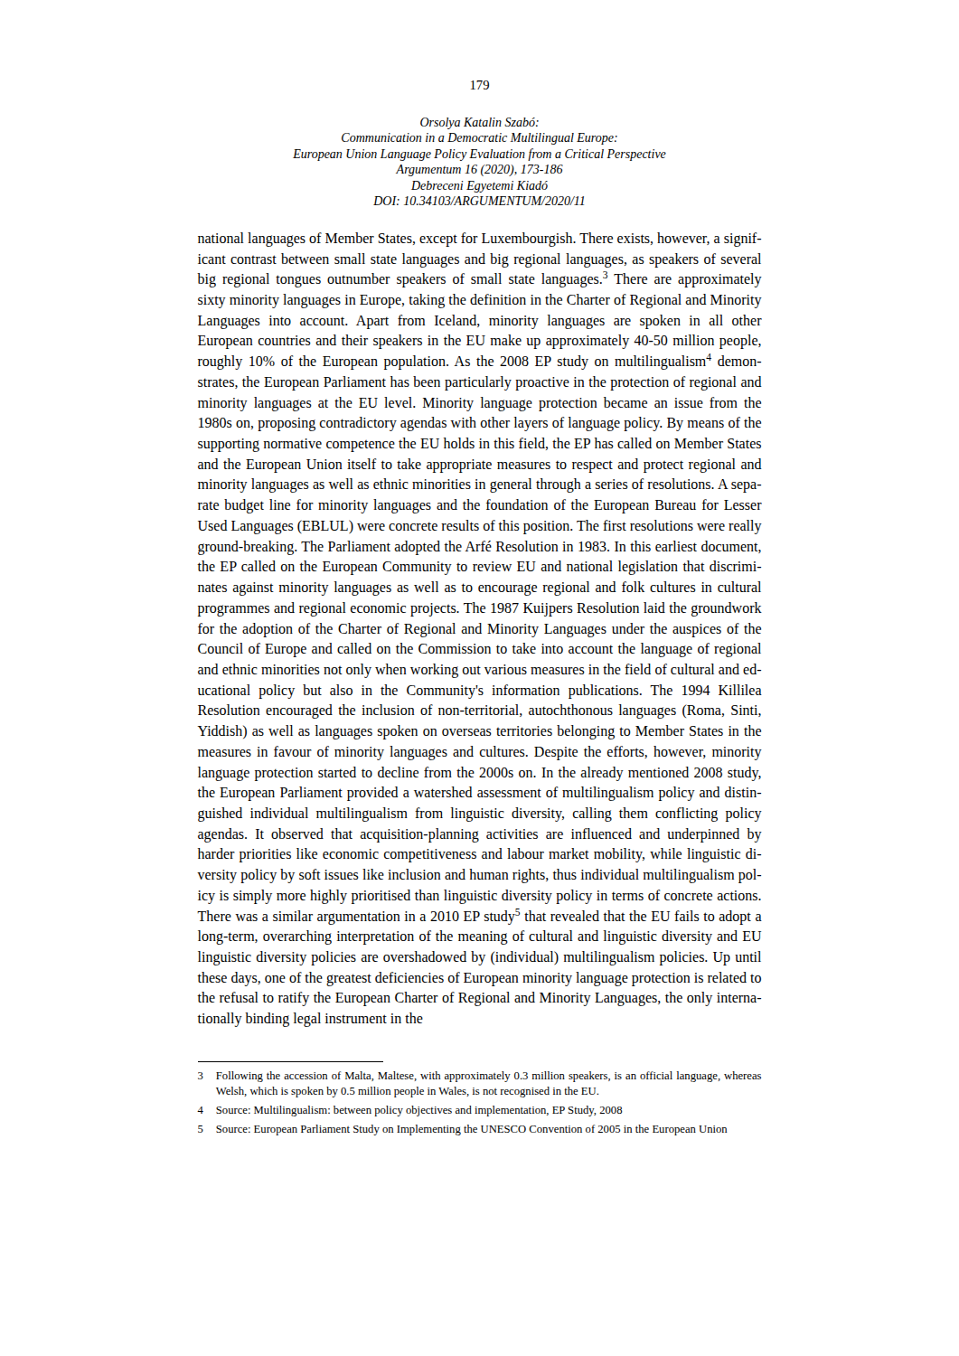179
Orsolya Katalin Szabó:
Communication in a Democratic Multilingual Europe:
European Union Language Policy Evaluation from a Critical Perspective
Argumentum 16 (2020), 173-186
Debreceni Egyetemi Kiadó
DOI: 10.34103/ARGUMENTUM/2020/11
national languages of Member States, except for Luxembourgish. There exists, however, a significant contrast between small state languages and big regional languages, as speakers of several big regional tongues outnumber speakers of small state languages.3 There are approximately sixty minority languages in Europe, taking the definition in the Charter of Regional and Minority Languages into account. Apart from Iceland, minority languages are spoken in all other European countries and their speakers in the EU make up approximately 40-50 million people, roughly 10% of the European population. As the 2008 EP study on multilingualism4 demonstrates, the European Parliament has been particularly proactive in the protection of regional and minority languages at the EU level. Minority language protection became an issue from the 1980s on, proposing contradictory agendas with other layers of language policy. By means of the supporting normative competence the EU holds in this field, the EP has called on Member States and the European Union itself to take appropriate measures to respect and protect regional and minority languages as well as ethnic minorities in general through a series of resolutions. A separate budget line for minority languages and the foundation of the European Bureau for Lesser Used Languages (EBLUL) were concrete results of this position. The first resolutions were really ground-breaking. The Parliament adopted the Arfé Resolution in 1983. In this earliest document, the EP called on the European Community to review EU and national legislation that discriminates against minority languages as well as to encourage regional and folk cultures in cultural programmes and regional economic projects. The 1987 Kuijpers Resolution laid the groundwork for the adoption of the Charter of Regional and Minority Languages under the auspices of the Council of Europe and called on the Commission to take into account the language of regional and ethnic minorities not only when working out various measures in the field of cultural and educational policy but also in the Community's information publications. The 1994 Killilea Resolution encouraged the inclusion of non-territorial, autochthonous languages (Roma, Sinti, Yiddish) as well as languages spoken on overseas territories belonging to Member States in the measures in favour of minority languages and cultures. Despite the efforts, however, minority language protection started to decline from the 2000s on. In the already mentioned 2008 study, the European Parliament provided a watershed assessment of multilingualism policy and distinguished individual multilingualism from linguistic diversity, calling them conflicting policy agendas. It observed that acquisition-planning activities are influenced and underpinned by harder priorities like economic competitiveness and labour market mobility, while linguistic diversity policy by soft issues like inclusion and human rights, thus individual multilingualism policy is simply more highly prioritised than linguistic diversity policy in terms of concrete actions. There was a similar argumentation in a 2010 EP study5 that revealed that the EU fails to adopt a long-term, overarching interpretation of the meaning of cultural and linguistic diversity and EU linguistic diversity policies are overshadowed by (individual) multilingualism policies. Up until these days, one of the greatest deficiencies of European minority language protection is related to the refusal to ratify the European Charter of Regional and Minority Languages, the only internationally binding legal instrument in the
3 Following the accession of Malta, Maltese, with approximately 0.3 million speakers, is an official language, whereas Welsh, which is spoken by 0.5 million people in Wales, is not recognised in the EU.
4 Source: Multilingualism: between policy objectives and implementation, EP Study, 2008
5 Source: European Parliament Study on Implementing the UNESCO Convention of 2005 in the European Union